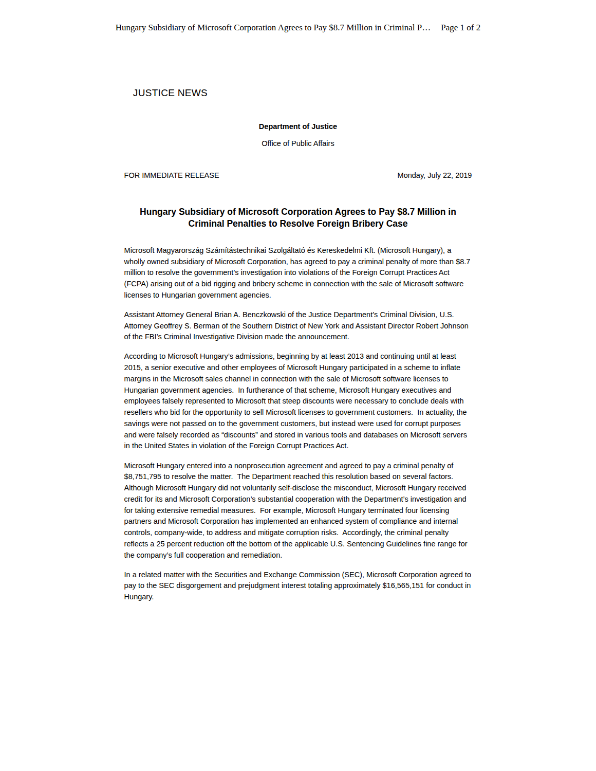Hungary Subsidiary of Microsoft Corporation Agrees to Pay $8.7 Million in Criminal Pen... Page 1 of 2
JUSTICE NEWS
Department of Justice
Office of Public Affairs
FOR IMMEDIATE RELEASE Monday, July 22, 2019
Hungary Subsidiary of Microsoft Corporation Agrees to Pay $8.7 Million in
Criminal Penalties to Resolve Foreign Bribery Case
Microsoft Magyarország Számítástechnikai Szolgáltató és Kereskedelmi Kft. (Microsoft Hungary), a wholly owned subsidiary of Microsoft Corporation, has agreed to pay a criminal penalty of more than $8.7 million to resolve the government’s investigation into violations of the Foreign Corrupt Practices Act (FCPA) arising out of a bid rigging and bribery scheme in connection with the sale of Microsoft software licenses to Hungarian government agencies.
Assistant Attorney General Brian A. Benczkowski of the Justice Department’s Criminal Division, U.S. Attorney Geoffrey S. Berman of the Southern District of New York and Assistant Director Robert Johnson of the FBI’s Criminal Investigative Division made the announcement.
According to Microsoft Hungary’s admissions, beginning by at least 2013 and continuing until at least 2015, a senior executive and other employees of Microsoft Hungary participated in a scheme to inflate margins in the Microsoft sales channel in connection with the sale of Microsoft software licenses to Hungarian government agencies. In furtherance of that scheme, Microsoft Hungary executives and employees falsely represented to Microsoft that steep discounts were necessary to conclude deals with resellers who bid for the opportunity to sell Microsoft licenses to government customers. In actuality, the savings were not passed on to the government customers, but instead were used for corrupt purposes and were falsely recorded as “discounts” and stored in various tools and databases on Microsoft servers in the United States in violation of the Foreign Corrupt Practices Act.
Microsoft Hungary entered into a nonprosecution agreement and agreed to pay a criminal penalty of $8,751,795 to resolve the matter. The Department reached this resolution based on several factors. Although Microsoft Hungary did not voluntarily self-disclose the misconduct, Microsoft Hungary received credit for its and Microsoft Corporation’s substantial cooperation with the Department’s investigation and for taking extensive remedial measures. For example, Microsoft Hungary terminated four licensing partners and Microsoft Corporation has implemented an enhanced system of compliance and internal controls, company-wide, to address and mitigate corruption risks. Accordingly, the criminal penalty reflects a 25 percent reduction off the bottom of the applicable U.S. Sentencing Guidelines fine range for the company’s full cooperation and remediation.
In a related matter with the Securities and Exchange Commission (SEC), Microsoft Corporation agreed to pay to the SEC disgorgement and prejudgment interest totaling approximately $16,565,151 for conduct in Hungary.